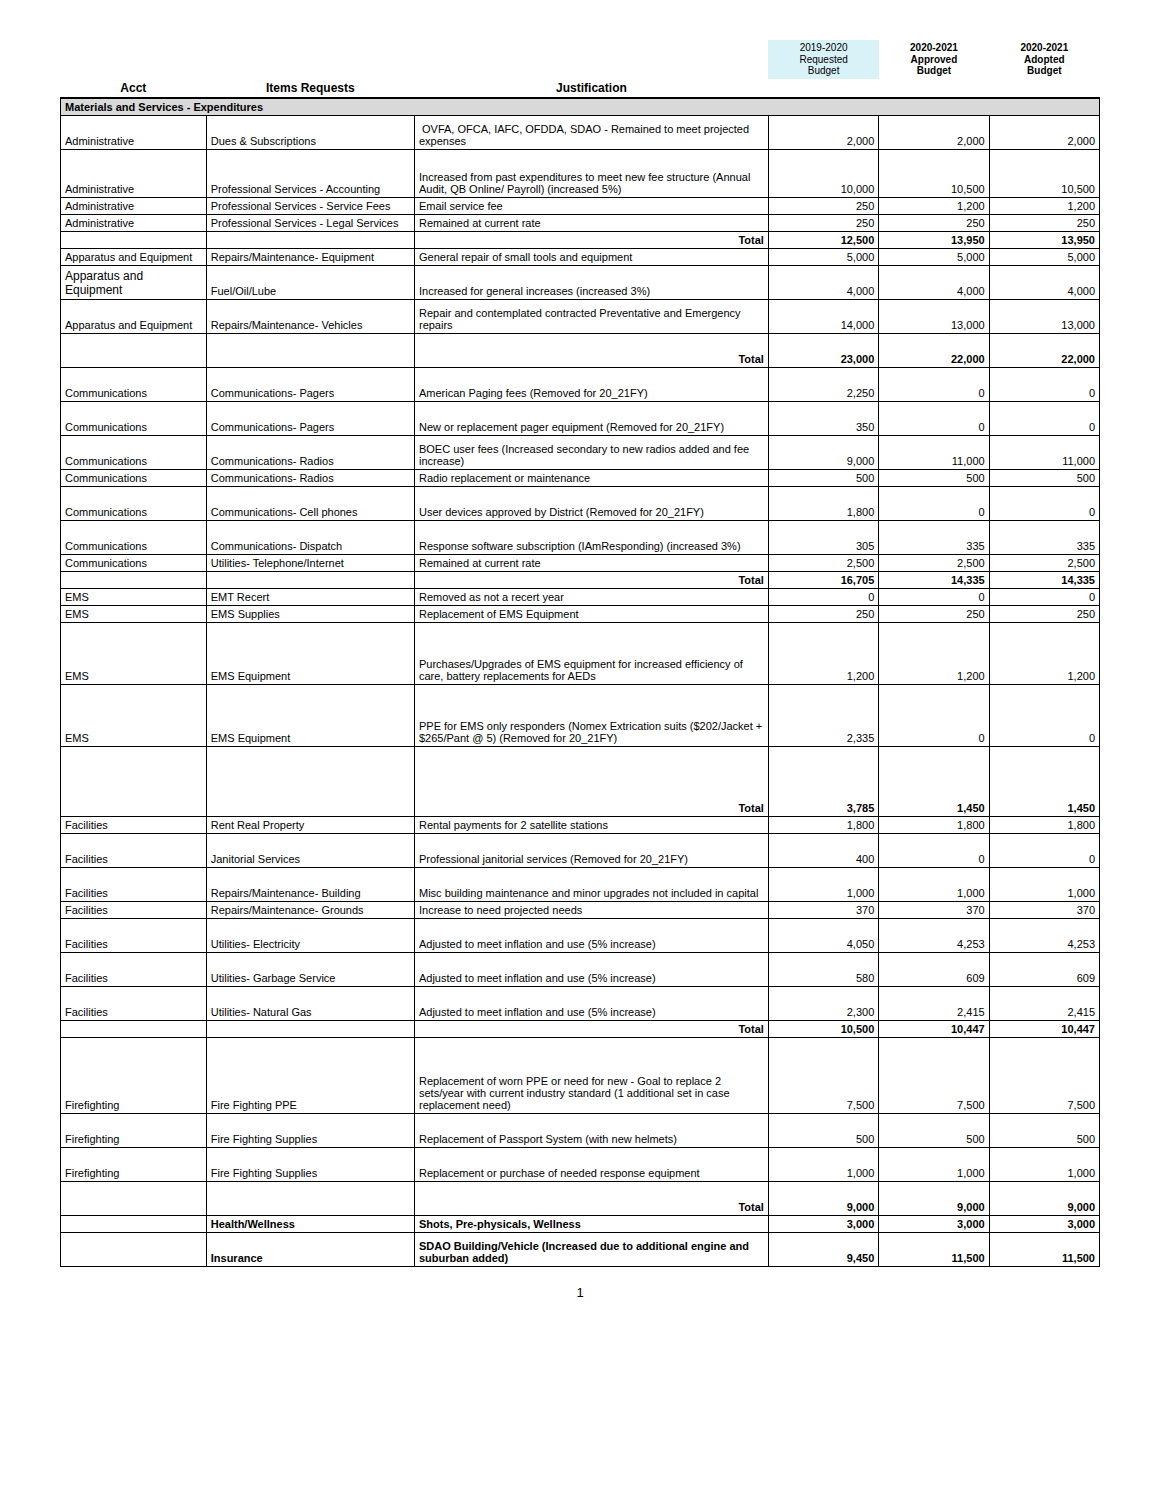| | | | 2019-2020 Requested Budget | 2020-2021 Approved Budget | 2020-2021 Adopted Budget |
| --- | --- | --- | --- | --- | --- |
| Acct | Items Requests | Justification | | | |
| Materials and Services - Expenditures |
| Administrative | Dues & Subscriptions | OVFA, OFCA, IAFC, OFDDA, SDAO - Remained to meet projected expenses | 2,000 | 2,000 | 2,000 |
| Administrative | Professional Services - Accounting | Increased from past expenditures to meet new fee structure (Annual Audit, QB Online/ Payroll) (increased 5%) | 10,000 | 10,500 | 10,500 |
| Administrative | Professional Services - Service Fees | Email service fee | 250 | 1,200 | 1,200 |
| Administrative | Professional Services - Legal Services | Remained at current rate | 250 | 250 | 250 |
| | | Total | 12,500 | 13,950 | 13,950 |
| Apparatus and Equipment | Repairs/Maintenance- Equipment | General repair of small tools and equipment | 5,000 | 5,000 | 5,000 |
| Apparatus and Equipment | Fuel/Oil/Lube | Increased for general increases (increased 3%) | 4,000 | 4,000 | 4,000 |
| Apparatus and Equipment | Repairs/Maintenance- Vehicles | Repair and contemplated contracted Preventative and Emergency repairs | 14,000 | 13,000 | 13,000 |
| | | Total | 23,000 | 22,000 | 22,000 |
| Communications | Communications- Pagers | American Paging fees (Removed for 20_21FY) | 2,250 | 0 | 0 |
| Communications | Communications- Pagers | New or replacement pager equipment (Removed for 20_21FY) | 350 | 0 | 0 |
| Communications | Communications- Radios | BOEC user fees (Increased secondary to new radios added and fee increase) | 9,000 | 11,000 | 11,000 |
| Communications | Communications- Radios | Radio replacement or maintenance | 500 | 500 | 500 |
| Communications | Communications- Cell phones | User devices approved by District (Removed for 20_21FY) | 1,800 | 0 | 0 |
| Communications | Communications- Dispatch | Response software subscription (IAmResponding) (increased 3%) | 305 | 335 | 335 |
| Communications | Utilities- Telephone/Internet | Remained at current rate | 2,500 | 2,500 | 2,500 |
| | | Total | 16,705 | 14,335 | 14,335 |
| EMS | EMT Recert | Removed as not a recert year | 0 | 0 | 0 |
| EMS | EMS Supplies | Replacement of EMS Equipment | 250 | 250 | 250 |
| EMS | EMS Equipment | Purchases/Upgrades of EMS equipment for increased efficiency of care, battery replacements for AEDs | 1,200 | 1,200 | 1,200 |
| EMS | EMS Equipment | PPE for EMS only responders (Nomex Extrication suits ($202/Jacket + $265/Pant @ 5) (Removed for 20_21FY) | 2,335 | 0 | 0 |
| | | Total | 3,785 | 1,450 | 1,450 |
| Facilities | Rent Real Property | Rental payments for 2 satellite stations | 1,800 | 1,800 | 1,800 |
| Facilities | Janitorial Services | Professional janitorial services (Removed for 20_21FY) | 400 | 0 | 0 |
| Facilities | Repairs/Maintenance- Building | Misc building maintenance and minor upgrades not included in capital | 1,000 | 1,000 | 1,000 |
| Facilities | Repairs/Maintenance- Grounds | Increase to need projected needs | 370 | 370 | 370 |
| Facilities | Utilities- Electricity | Adjusted to meet inflation and use (5% increase) | 4,050 | 4,253 | 4,253 |
| Facilities | Utilities- Garbage Service | Adjusted to meet inflation and use (5% increase) | 580 | 609 | 609 |
| Facilities | Utilities- Natural Gas | Adjusted to meet inflation and use (5% increase) | 2,300 | 2,415 | 2,415 |
| | | Total | 10,500 | 10,447 | 10,447 |
| Firefighting | Fire Fighting PPE | Replacement of worn PPE or need for new - Goal to replace 2 sets/year with current industry standard (1 additional set in case replacement need) | 7,500 | 7,500 | 7,500 |
| Firefighting | Fire Fighting Supplies | Replacement of Passport System (with new helmets) | 500 | 500 | 500 |
| Firefighting | Fire Fighting Supplies | Replacement or purchase of needed response equipment | 1,000 | 1,000 | 1,000 |
| | | Total | 9,000 | 9,000 | 9,000 |
| | Health/Wellness | Shots, Pre-physicals, Wellness | 3,000 | 3,000 | 3,000 |
| | Insurance | SDAO Building/Vehicle (Increased due to additional engine and suburban added) | 9,450 | 11,500 | 11,500 |
1